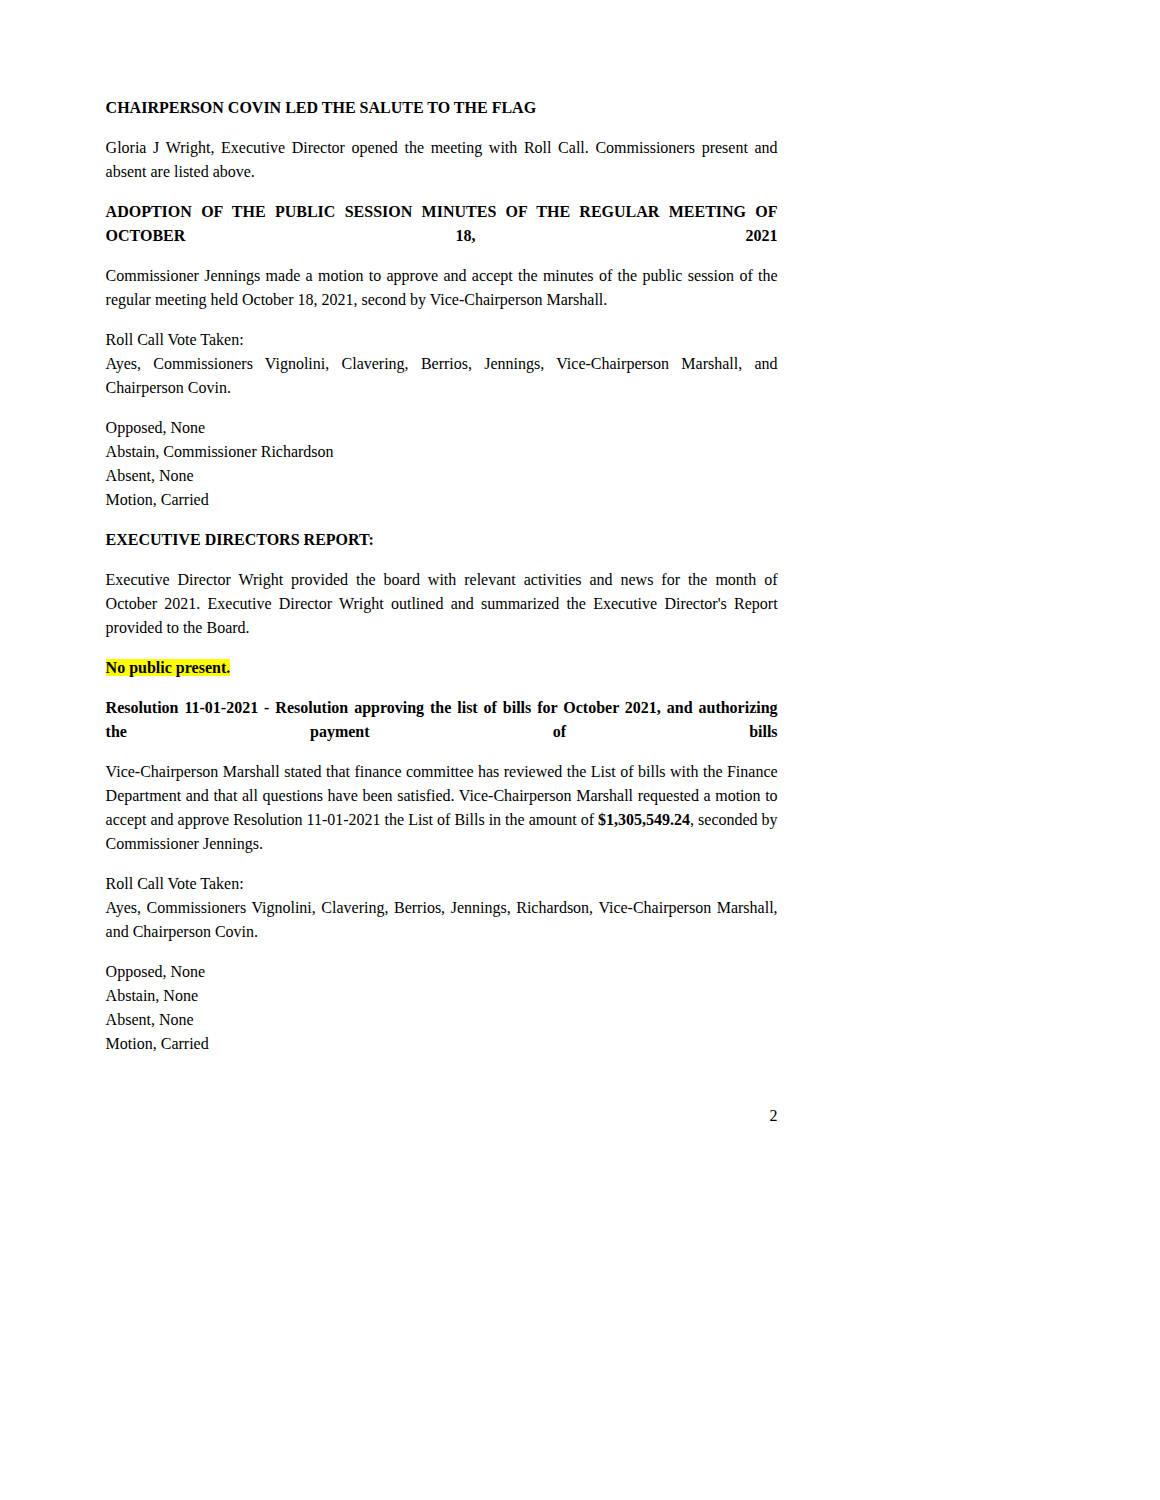Chairperson Covin Led the Salute to the Flag
Gloria J Wright, Executive Director opened the meeting with Roll Call. Commissioners present and absent are listed above.
Adoption of the Public Session Minutes of the Regular Meeting of October 18, 2021
Commissioner Jennings made a motion to approve and accept the minutes of the public session of the regular meeting held October 18, 2021, second by Vice-Chairperson Marshall.
Roll Call Vote Taken:
Ayes, Commissioners Vignolini, Clavering, Berrios, Jennings, Vice-Chairperson Marshall, and Chairperson Covin.
Opposed, None
Abstain, Commissioner Richardson
Absent, None
Motion, Carried
Executive Directors Report:
Executive Director Wright provided the board with relevant activities and news for the month of October 2021. Executive Director Wright outlined and summarized the Executive Director's Report provided to the Board.
No public present.
Resolution 11-01-2021 - Resolution approving the list of bills for October 2021, and authorizing the payment of bills
Vice-Chairperson Marshall stated that finance committee has reviewed the List of bills with the Finance Department and that all questions have been satisfied. Vice-Chairperson Marshall requested a motion to accept and approve Resolution 11-01-2021 the List of Bills in the amount of $1,305,549.24, seconded by Commissioner Jennings.
Roll Call Vote Taken:
Ayes, Commissioners Vignolini, Clavering, Berrios, Jennings, Richardson, Vice-Chairperson Marshall, and Chairperson Covin.
Opposed, None
Abstain, None
Absent, None
Motion, Carried
2